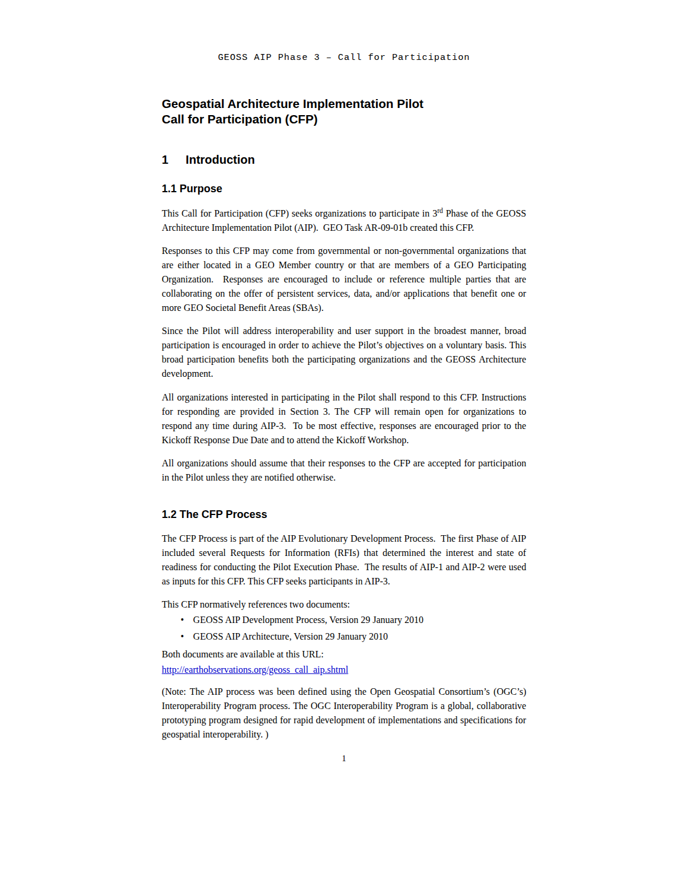GEOSS AIP Phase 3 – Call for Participation
Geospatial Architecture Implementation Pilot
Call for Participation (CFP)
1 Introduction
1.1 Purpose
This Call for Participation (CFP) seeks organizations to participate in 3rd Phase of the GEOSS Architecture Implementation Pilot (AIP). GEO Task AR-09-01b created this CFP.
Responses to this CFP may come from governmental or non-governmental organizations that are either located in a GEO Member country or that are members of a GEO Participating Organization. Responses are encouraged to include or reference multiple parties that are collaborating on the offer of persistent services, data, and/or applications that benefit one or more GEO Societal Benefit Areas (SBAs).
Since the Pilot will address interoperability and user support in the broadest manner, broad participation is encouraged in order to achieve the Pilot’s objectives on a voluntary basis. This broad participation benefits both the participating organizations and the GEOSS Architecture development.
All organizations interested in participating in the Pilot shall respond to this CFP. Instructions for responding are provided in Section 3. The CFP will remain open for organizations to respond any time during AIP-3. To be most effective, responses are encouraged prior to the Kickoff Response Due Date and to attend the Kickoff Workshop.
All organizations should assume that their responses to the CFP are accepted for participation in the Pilot unless they are notified otherwise.
1.2 The CFP Process
The CFP Process is part of the AIP Evolutionary Development Process. The first Phase of AIP included several Requests for Information (RFIs) that determined the interest and state of readiness for conducting the Pilot Execution Phase. The results of AIP-1 and AIP-2 were used as inputs for this CFP. This CFP seeks participants in AIP-3.
This CFP normatively references two documents:
GEOSS AIP Development Process, Version 29 January 2010
GEOSS AIP Architecture, Version 29 January 2010
Both documents are available at this URL:
http://earthobservations.org/geoss_call_aip.shtml
(Note: The AIP process was been defined using the Open Geospatial Consortium’s (OGC’s) Interoperability Program process. The OGC Interoperability Program is a global, collaborative prototyping program designed for rapid development of implementations and specifications for geospatial interoperability. )
1